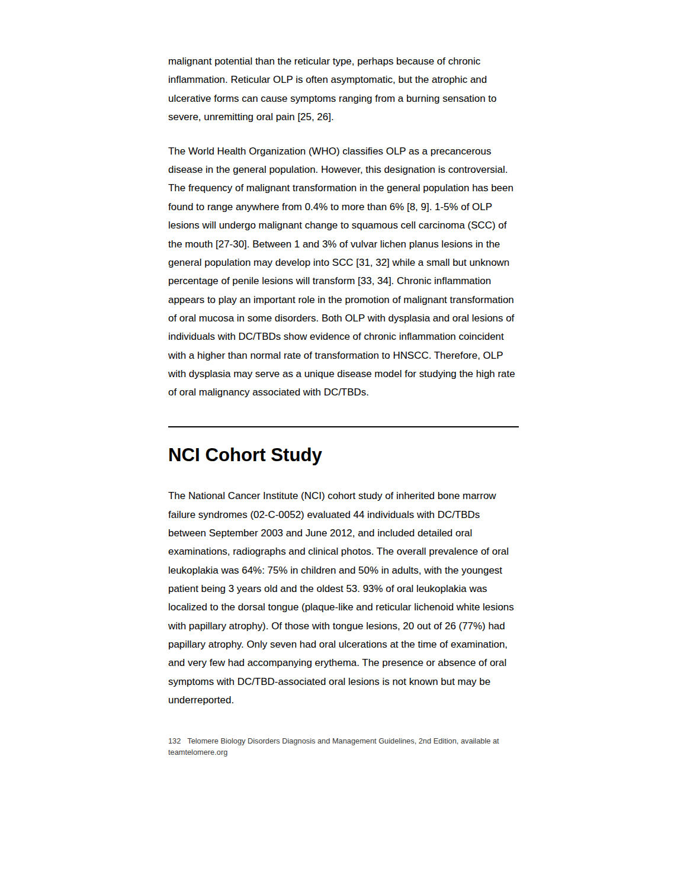malignant potential than the reticular type, perhaps because of chronic inflammation. Reticular OLP is often asymptomatic, but the atrophic and ulcerative forms can cause symptoms ranging from a burning sensation to severe, unremitting oral pain [25, 26].
The World Health Organization (WHO) classifies OLP as a precancerous disease in the general population. However, this designation is controversial. The frequency of malignant transformation in the general population has been found to range anywhere from 0.4% to more than 6% [8, 9]. 1-5% of OLP lesions will undergo malignant change to squamous cell carcinoma (SCC) of the mouth [27-30]. Between 1 and 3% of vulvar lichen planus lesions in the general population may develop into SCC [31, 32] while a small but unknown percentage of penile lesions will transform [33, 34]. Chronic inflammation appears to play an important role in the promotion of malignant transformation of oral mucosa in some disorders. Both OLP with dysplasia and oral lesions of individuals with DC/TBDs show evidence of chronic inflammation coincident with a higher than normal rate of transformation to HNSCC. Therefore, OLP with dysplasia may serve as a unique disease model for studying the high rate of oral malignancy associated with DC/TBDs.
NCI Cohort Study
The National Cancer Institute (NCI) cohort study of inherited bone marrow failure syndromes (02-C-0052) evaluated 44 individuals with DC/TBDs between September 2003 and June 2012, and included detailed oral examinations, radiographs and clinical photos. The overall prevalence of oral leukoplakia was 64%: 75% in children and 50% in adults, with the youngest patient being 3 years old and the oldest 53. 93% of oral leukoplakia was localized to the dorsal tongue (plaque-like and reticular lichenoid white lesions with papillary atrophy). Of those with tongue lesions, 20 out of 26 (77%) had papillary atrophy. Only seven had oral ulcerations at the time of examination, and very few had accompanying erythema. The presence or absence of oral symptoms with DC/TBD-associated oral lesions is not known but may be underreported.
132 Telomere Biology Disorders Diagnosis and Management Guidelines, 2nd Edition, available at teamtelomere.org